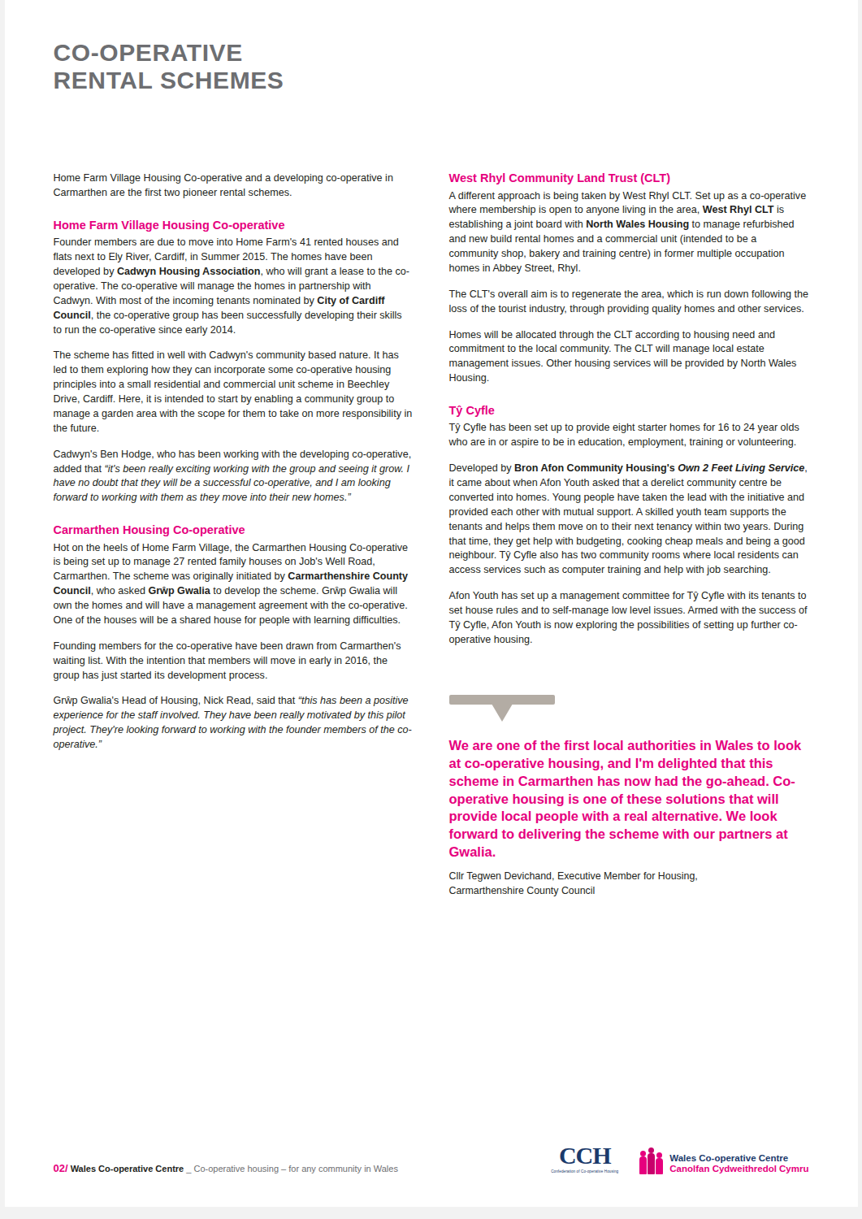Co-operative
Rental Schemes
Home Farm Village Housing Co-operative and a developing co-operative in Carmarthen are the first two pioneer rental schemes.
Home Farm Village Housing Co-operative
Founder members are due to move into Home Farm's 41 rented houses and flats next to Ely River, Cardiff, in Summer 2015. The homes have been developed by Cadwyn Housing Association, who will grant a lease to the co-operative. The co-operative will manage the homes in partnership with Cadwyn. With most of the incoming tenants nominated by City of Cardiff Council, the co-operative group has been successfully developing their skills to run the co-operative since early 2014.
The scheme has fitted in well with Cadwyn's community based nature. It has led to them exploring how they can incorporate some co-operative housing principles into a small residential and commercial unit scheme in Beechley Drive, Cardiff. Here, it is intended to start by enabling a community group to manage a garden area with the scope for them to take on more responsibility in the future.
Cadwyn's Ben Hodge, who has been working with the developing co-operative, added that “it's been really exciting working with the group and seeing it grow. I have no doubt that they will be a successful co-operative, and I am looking forward to working with them as they move into their new homes.”
Carmarthen Housing Co-operative
Hot on the heels of Home Farm Village, the Carmarthen Housing Co-operative is being set up to manage 27 rented family houses on Job's Well Road, Carmarthen. The scheme was originally initiated by Carmarthenshire County Council, who asked Grŵp Gwalia to develop the scheme. Grŵp Gwalia will own the homes and will have a management agreement with the co-operative. One of the houses will be a shared house for people with learning difficulties.
Founding members for the co-operative have been drawn from Carmarthen's waiting list. With the intention that members will move in early in 2016, the group has just started its development process.
Grŵp Gwalia's Head of Housing, Nick Read, said that “this has been a positive experience for the staff involved. They have been really motivated by this pilot project. They're looking forward to working with the founder members of the co-operative.”
West Rhyl Community Land Trust (CLT)
A different approach is being taken by West Rhyl CLT. Set up as a co-operative where membership is open to anyone living in the area, West Rhyl CLT is establishing a joint board with North Wales Housing to manage refurbished and new build rental homes and a commercial unit (intended to be a community shop, bakery and training centre) in former multiple occupation homes in Abbey Street, Rhyl.
The CLT's overall aim is to regenerate the area, which is run down following the loss of the tourist industry, through providing quality homes and other services.
Homes will be allocated through the CLT according to housing need and commitment to the local community. The CLT will manage local estate management issues. Other housing services will be provided by North Wales Housing.
Tŷ Cyfle
Tŷ Cyfle has been set up to provide eight starter homes for 16 to 24 year olds who are in or aspire to be in education, employment, training or volunteering.
Developed by Bron Afon Community Housing's Own 2 Feet Living Service, it came about when Afon Youth asked that a derelict community centre be converted into homes. Young people have taken the lead with the initiative and provided each other with mutual support. A skilled youth team supports the tenants and helps them move on to their next tenancy within two years. During that time, they get help with budgeting, cooking cheap meals and being a good neighbour. Tŷ Cyfle also has two community rooms where local residents can access services such as computer training and help with job searching.
Afon Youth has set up a management committee for Tŷ Cyfle with its tenants to set house rules and to self-manage low level issues. Armed with the success of Tŷ Cyfle, Afon Youth is now exploring the possibilities of setting up further co-operative housing.
We are one of the first local authorities in Wales to look at co-operative housing, and I'm delighted that this scheme in Carmarthen has now had the go-ahead. Co-operative housing is one of these solutions that will provide local people with a real alternative. We look forward to delivering the scheme with our partners at Gwalia. Cllr Tegwen Devichand, Executive Member for Housing,
Carmarthenshire County Council
02/ Wales Co-operative Centre _ Co-operative housing – for any community in Wales
CCH
Confederation of Co-operative Housing
Wales Co-operative Centre Canolfan Cydweithredol Cymru